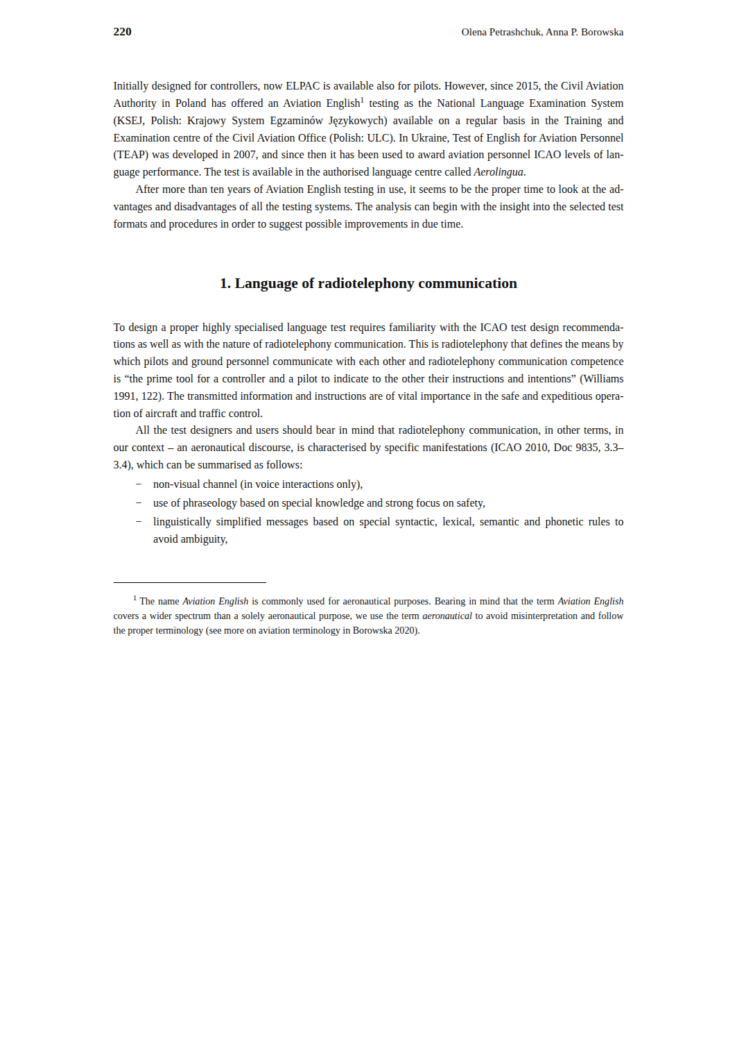220 Olena Petrashchuk, Anna P. Borowska
Initially designed for controllers, now ELPAC is available also for pilots. However, since 2015, the Civil Aviation Authority in Poland has offered an Aviation English1 testing as the National Language Examination System (KSEJ, Polish: Krajowy System Egzaminów Językowych) available on a regular basis in the Training and Examination centre of the Civil Aviation Office (Polish: ULC). In Ukraine, Test of English for Aviation Personnel (TEAP) was developed in 2007, and since then it has been used to award aviation personnel ICAO levels of language performance. The test is available in the authorised language centre called Aerolingua.
After more than ten years of Aviation English testing in use, it seems to be the proper time to look at the advantages and disadvantages of all the testing systems. The analysis can begin with the insight into the selected test formats and procedures in order to suggest possible improvements in due time.
1. Language of radiotelephony communication
To design a proper highly specialised language test requires familiarity with the ICAO test design recommendations as well as with the nature of radiotelephony communication. This is radiotelephony that defines the means by which pilots and ground personnel communicate with each other and radiotelephony communication competence is “the prime tool for a controller and a pilot to indicate to the other their instructions and intentions” (Williams 1991, 122). The transmitted information and instructions are of vital importance in the safe and expeditious operation of aircraft and traffic control.
All the test designers and users should bear in mind that radiotelephony communication, in other terms, in our context – an aeronautical discourse, is characterised by specific manifestations (ICAO 2010, Doc 9835, 3.3–3.4), which can be summarised as follows:
non-visual channel (in voice interactions only),
use of phraseology based on special knowledge and strong focus on safety,
linguistically simplified messages based on special syntactic, lexical, semantic and phonetic rules to avoid ambiguity,
1 The name Aviation English is commonly used for aeronautical purposes. Bearing in mind that the term Aviation English covers a wider spectrum than a solely aeronautical purpose, we use the term aeronautical to avoid misinterpretation and follow the proper terminology (see more on aviation terminology in Borowska 2020).